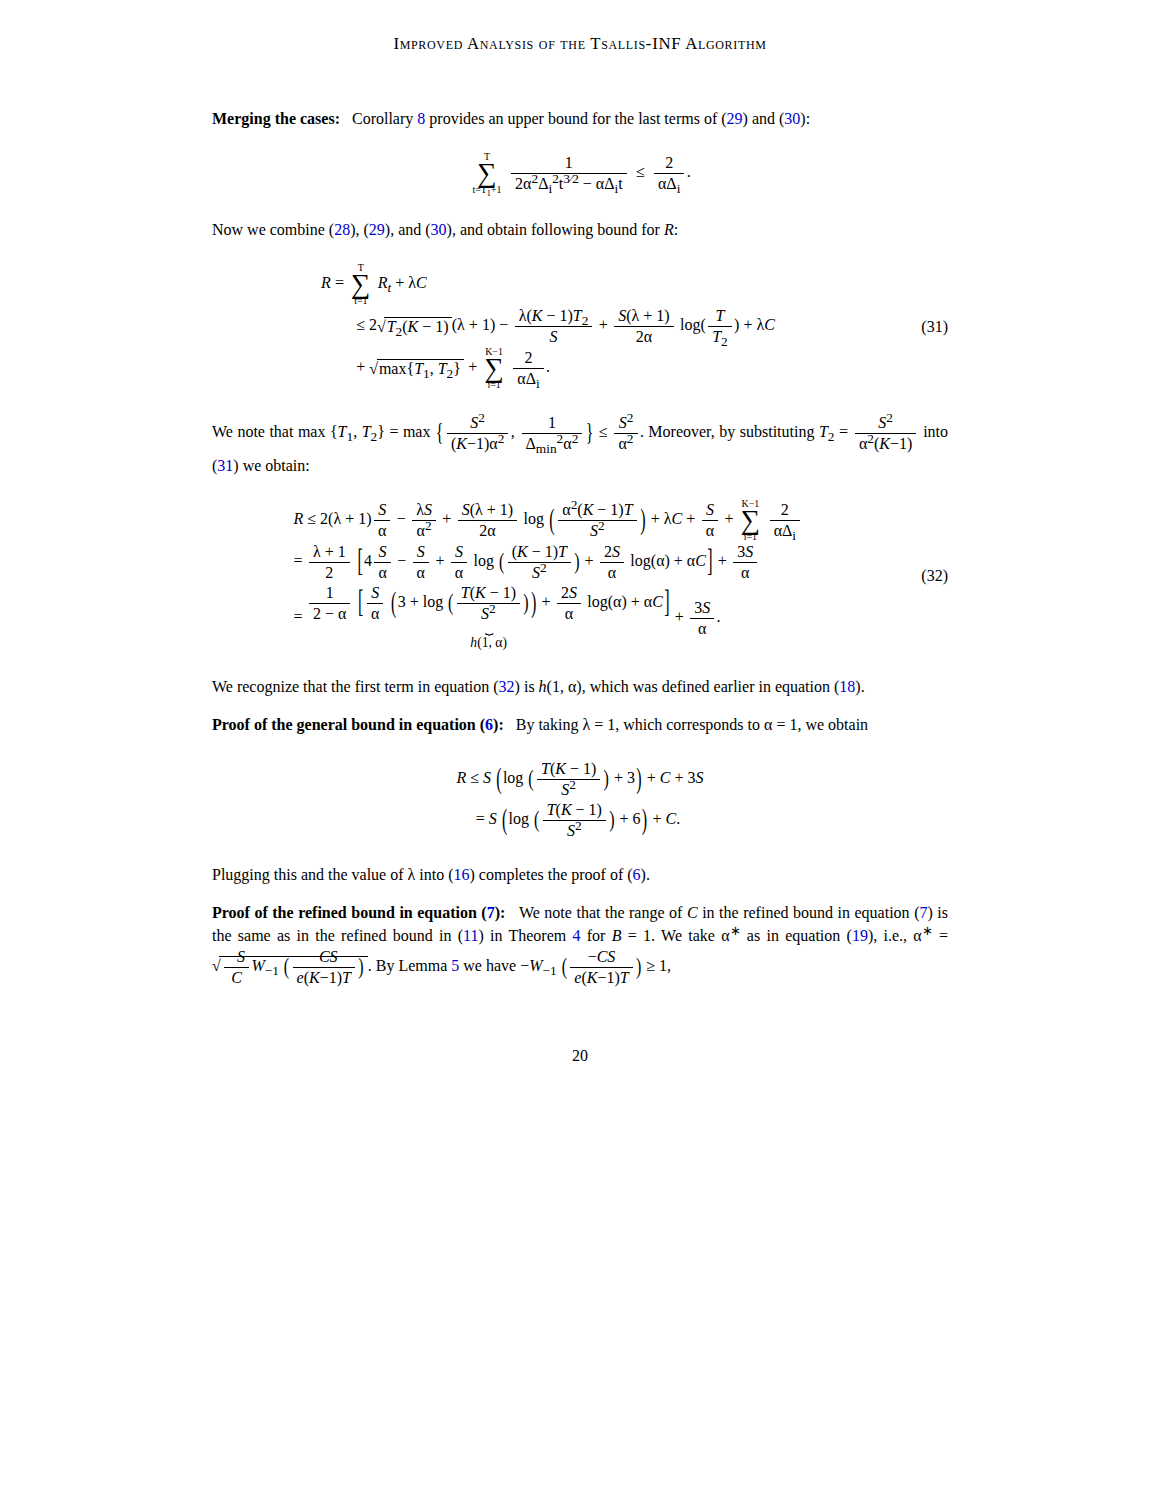Improved Analysis of the Tsallis-INF Algorithm
Merging the cases: Corollary 8 provides an upper bound for the last terms of (29) and (30):
T∑t=T1+1 12α2Δi2t3⁄2 − αΔit ≤ 2 αΔi.
Now we combine (28), (29), and (30), and obtain following bound for R:
R = T∑t=1 Rt + λC ≤ 2√T2(K − 1)(λ + 1) − λ(K − 1)T2 S + S(λ + 1) 2α log(TT2) + λC + √max{T1, T2} + K−1∑i=1 2 αΔi.
(31)
We note that max {T1, T2} = max {S2(K−1)α2, 1 Δmin2α2} ≤ S2 α2. Moreover, by substituting T2 = S2 α2(K−1) into (31) we obtain:
R ≤ 2(λ + 1)Sα − λS α2 + S(λ + 1) 2α log (α2(K − 1)T S2) + λC + Sα + K−1∑i=1 2 αΔi = λ + 12 [4Sα − Sα + Sα log ((K − 1)T S2) + 2S α log(α) + αC] + 3S α = 12 − α [Sα (3 + log (T(K − 1) S2)) + 2S α log(α) + αC]⏟h(1, α) + 3S α.
(32)
We recognize that the first term in equation (32) is h(1, α), which was defined earlier in equation (18).
Proof of the general bound in equation (6): By taking λ = 1, which corresponds to α = 1, we obtain
R ≤ S (log (T(K − 1) S2) + 3) + C + 3S = S (log (T(K − 1) S2) + 6) + C.
Plugging this and the value of λ into (16) completes the proof of (6).
Proof of the refined bound in equation (7): We note that the range of C in the refined bound in equation (7) is the same as in the refined bound in (11) in Theorem 4 for B = 1. We take α∗ as in equation (19), i.e., α∗ = √−S C W−1 (−CS e(K−1)T). By Lemma 5 we have −W−1 (−CS e(K−1)T) ≥ 1,
20